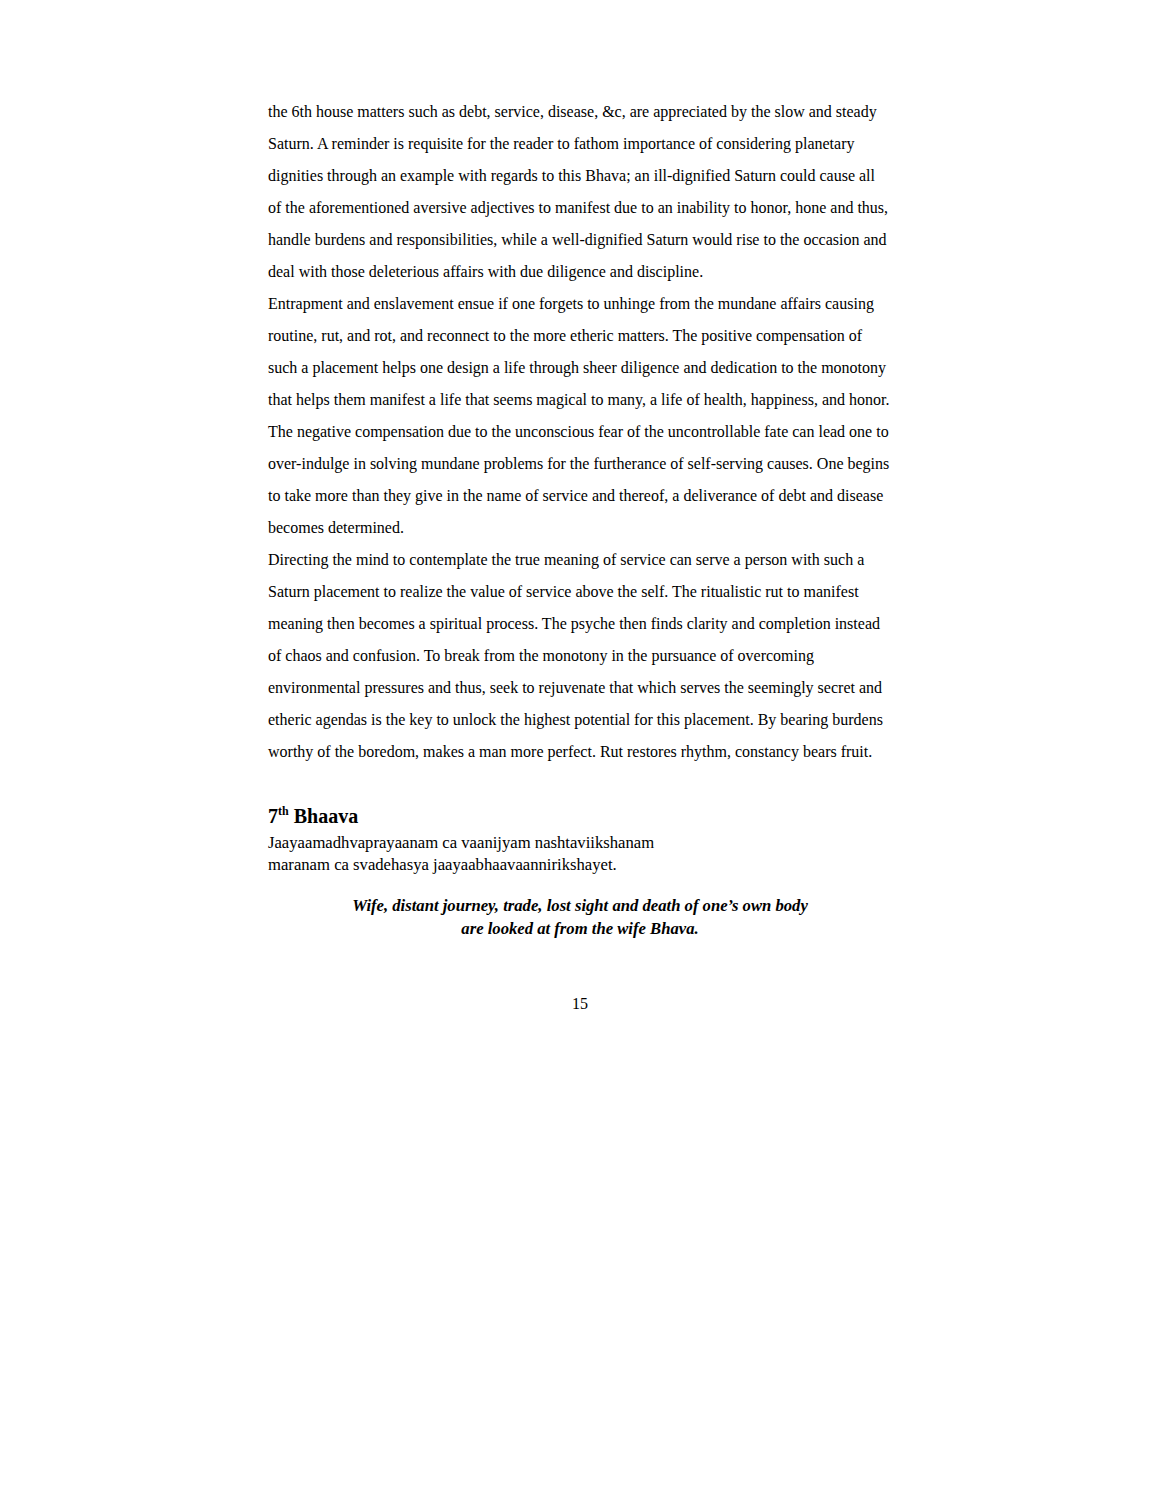the 6th house matters such as debt, service, disease, &c, are appreciated by the slow and steady Saturn. A reminder is requisite for the reader to fathom importance of considering planetary dignities through an example with regards to this Bhava; an ill-dignified Saturn could cause all of the aforementioned aversive adjectives to manifest due to an inability to honor, hone and thus, handle burdens and responsibilities, while a well-dignified Saturn would rise to the occasion and deal with those deleterious affairs with due diligence and discipline.
Entrapment and enslavement ensue if one forgets to unhinge from the mundane affairs causing routine, rut, and rot, and reconnect to the more etheric matters. The positive compensation of such a placement helps one design a life through sheer diligence and dedication to the monotony that helps them manifest a life that seems magical to many, a life of health, happiness, and honor. The negative compensation due to the unconscious fear of the uncontrollable fate can lead one to over-indulge in solving mundane problems for the furtherance of self-serving causes. One begins to take more than they give in the name of service and thereof, a deliverance of debt and disease becomes determined.
Directing the mind to contemplate the true meaning of service can serve a person with such a Saturn placement to realize the value of service above the self. The ritualistic rut to manifest meaning then becomes a spiritual process. The psyche then finds clarity and completion instead of chaos and confusion. To break from the monotony in the pursuance of overcoming environmental pressures and thus, seek to rejuvenate that which serves the seemingly secret and etheric agendas is the key to unlock the highest potential for this placement. By bearing burdens worthy of the boredom, makes a man more perfect. Rut restores rhythm, constancy bears fruit.
7th Bhaava
Jaayaamadhvaprayaanam ca vaanijyam nashtaviikshanam
maranam ca svadehasya jaayaabhaavaannirikshayet.
Wife, distant journey, trade, lost sight and death of one’s own body
are looked at from the wife Bhava.
15